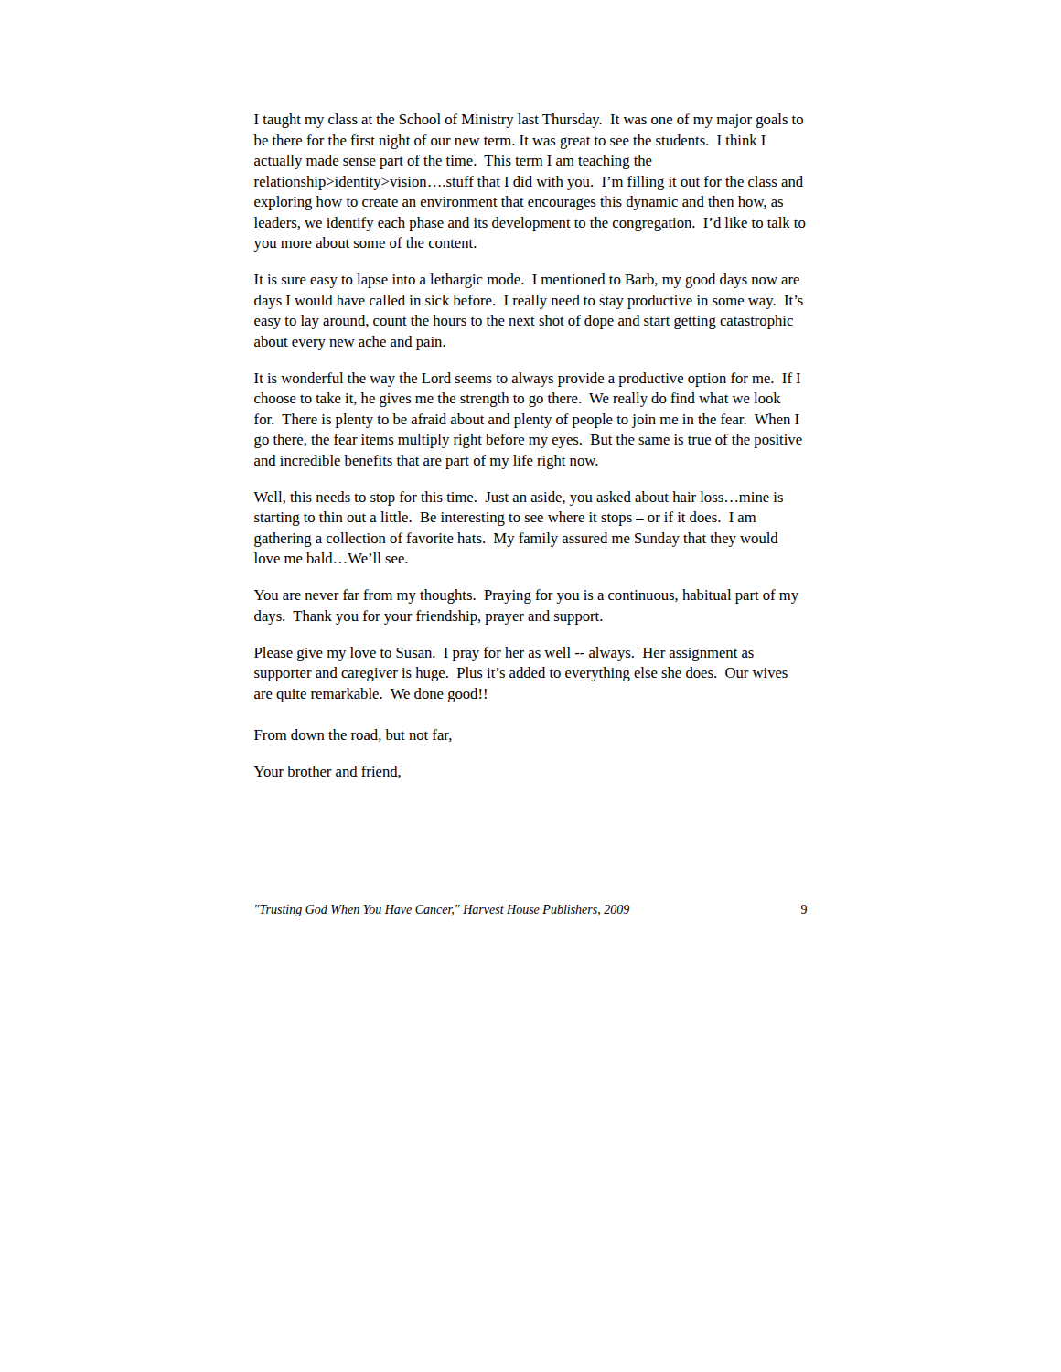I taught my class at the School of Ministry last Thursday. It was one of my major goals to be there for the first night of our new term. It was great to see the students. I think I actually made sense part of the time. This term I am teaching the relationship>identity>vision….stuff that I did with you. I’m filling it out for the class and exploring how to create an environment that encourages this dynamic and then how, as leaders, we identify each phase and its development to the congregation. I’d like to talk to you more about some of the content.
It is sure easy to lapse into a lethargic mode. I mentioned to Barb, my good days now are days I would have called in sick before. I really need to stay productive in some way. It’s easy to lay around, count the hours to the next shot of dope and start getting catastrophic about every new ache and pain.
It is wonderful the way the Lord seems to always provide a productive option for me. If I choose to take it, he gives me the strength to go there. We really do find what we look for. There is plenty to be afraid about and plenty of people to join me in the fear. When I go there, the fear items multiply right before my eyes. But the same is true of the positive and incredible benefits that are part of my life right now.
Well, this needs to stop for this time. Just an aside, you asked about hair loss…mine is starting to thin out a little. Be interesting to see where it stops – or if it does. I am gathering a collection of favorite hats. My family assured me Sunday that they would love me bald…We’ll see.
You are never far from my thoughts. Praying for you is a continuous, habitual part of my days. Thank you for your friendship, prayer and support.
Please give my love to Susan. I pray for her as well -- always. Her assignment as supporter and caregiver is huge. Plus it’s added to everything else she does. Our wives are quite remarkable. We done good!!
From down the road, but not far,
Your brother and friend,
"Trusting God When You Have Cancer," Harvest House Publishers, 2009 9